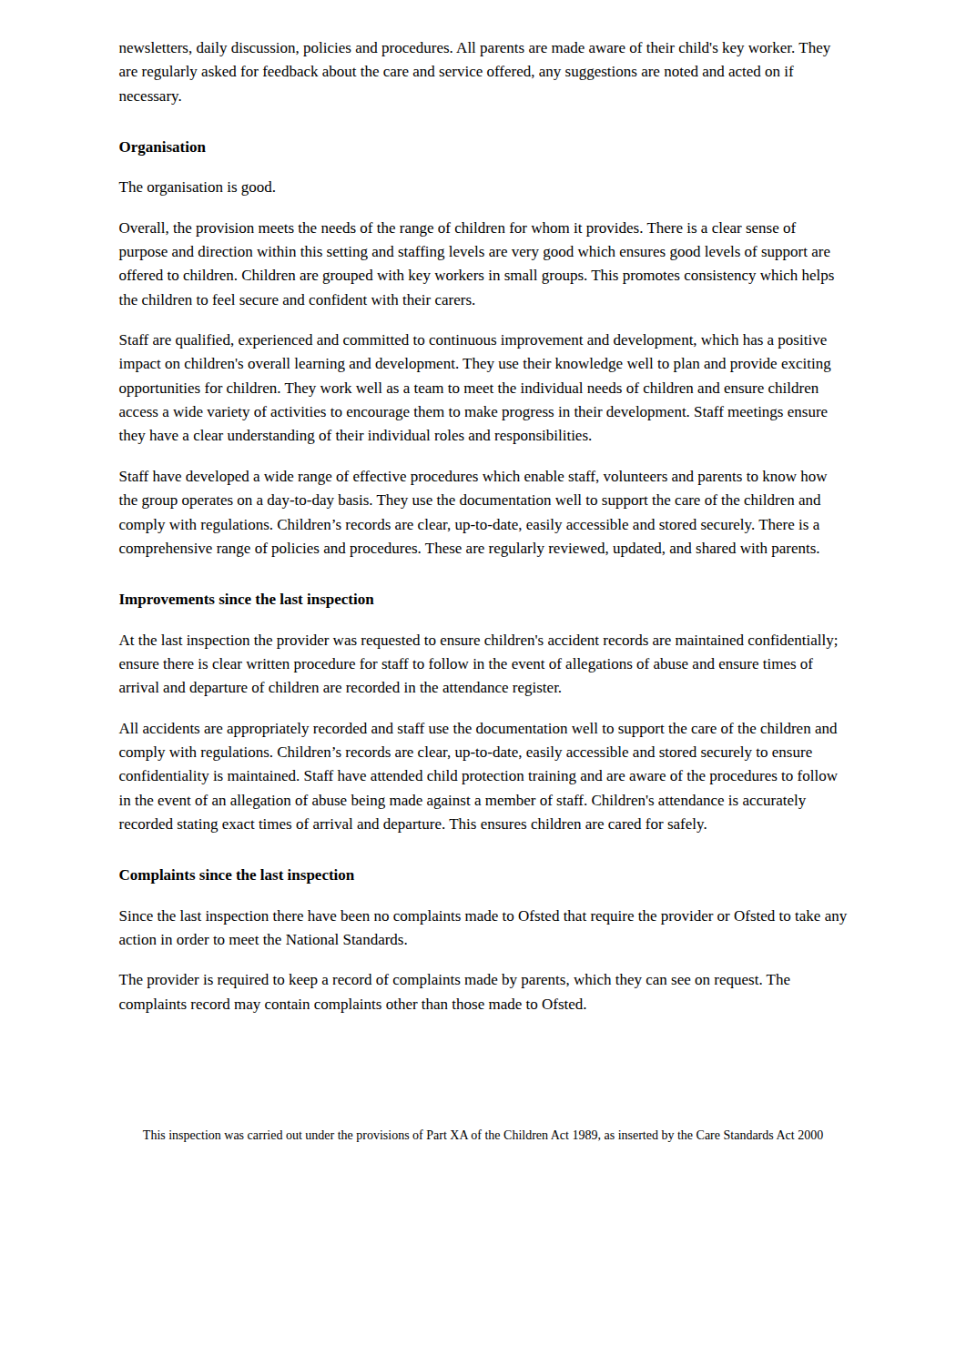newsletters, daily discussion, policies and procedures. All parents are made aware of their child's key worker. They are regularly asked for feedback about the care and service offered, any suggestions are noted and acted on if necessary.
Organisation
The organisation is good.
Overall, the provision meets the needs of the range of children for whom it provides. There is a clear sense of purpose and direction within this setting and staffing levels are very good which ensures good levels of support are offered to children. Children are grouped with key workers in small groups. This promotes consistency which helps the children to feel secure and confident with their carers.
Staff are qualified, experienced and committed to continuous improvement and development, which has a positive impact on children's overall learning and development. They use their knowledge well to plan and provide exciting opportunities for children. They work well as a team to meet the individual needs of children and ensure children access a wide variety of activities to encourage them to make progress in their development. Staff meetings ensure they have a clear understanding of their individual roles and responsibilities.
Staff have developed a wide range of effective procedures which enable staff, volunteers and parents to know how the group operates on a day-to-day basis. They use the documentation well to support the care of the children and comply with regulations. Children’s records are clear, up-to-date, easily accessible and stored securely. There is a comprehensive range of policies and procedures. These are regularly reviewed, updated, and shared with parents.
Improvements since the last inspection
At the last inspection the provider was requested to ensure children's accident records are maintained confidentially; ensure there is clear written procedure for staff to follow in the event of allegations of abuse and ensure times of arrival and departure of children are recorded in the attendance register.
All accidents are appropriately recorded and staff use the documentation well to support the care of the children and comply with regulations. Children’s records are clear, up-to-date, easily accessible and stored securely to ensure confidentiality is maintained. Staff have attended child protection training and are aware of the procedures to follow in the event of an allegation of abuse being made against a member of staff. Children's attendance is accurately recorded stating exact times of arrival and departure. This ensures children are cared for safely.
Complaints since the last inspection
Since the last inspection there have been no complaints made to Ofsted that require the provider or Ofsted to take any action in order to meet the National Standards.
The provider is required to keep a record of complaints made by parents, which they can see on request. The complaints record may contain complaints other than those made to Ofsted.
This inspection was carried out under the provisions of Part XA of the Children Act 1989, as inserted by the Care Standards Act 2000